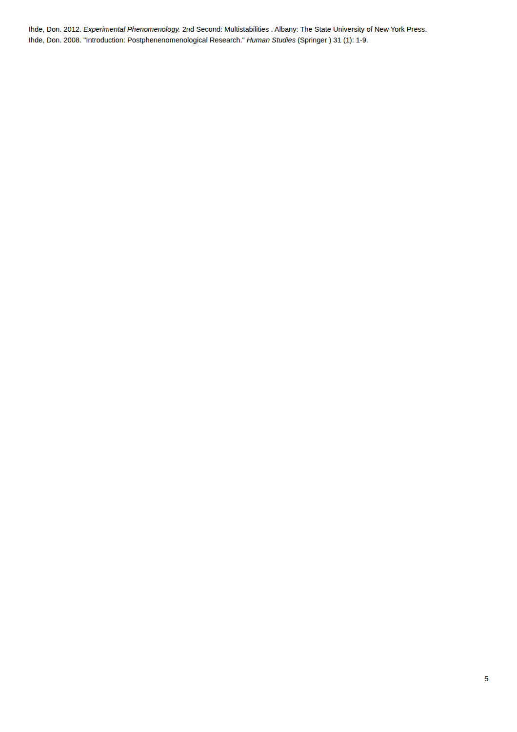Ihde, Don. 2012. Experimental Phenomenology. 2nd Second: Multistabilities . Albany: The State University of New York Press.
Ihde, Don. 2008. "Introduction: Postphenenomenological Research." Human Studies (Springer ) 31 (1): 1-9.
5